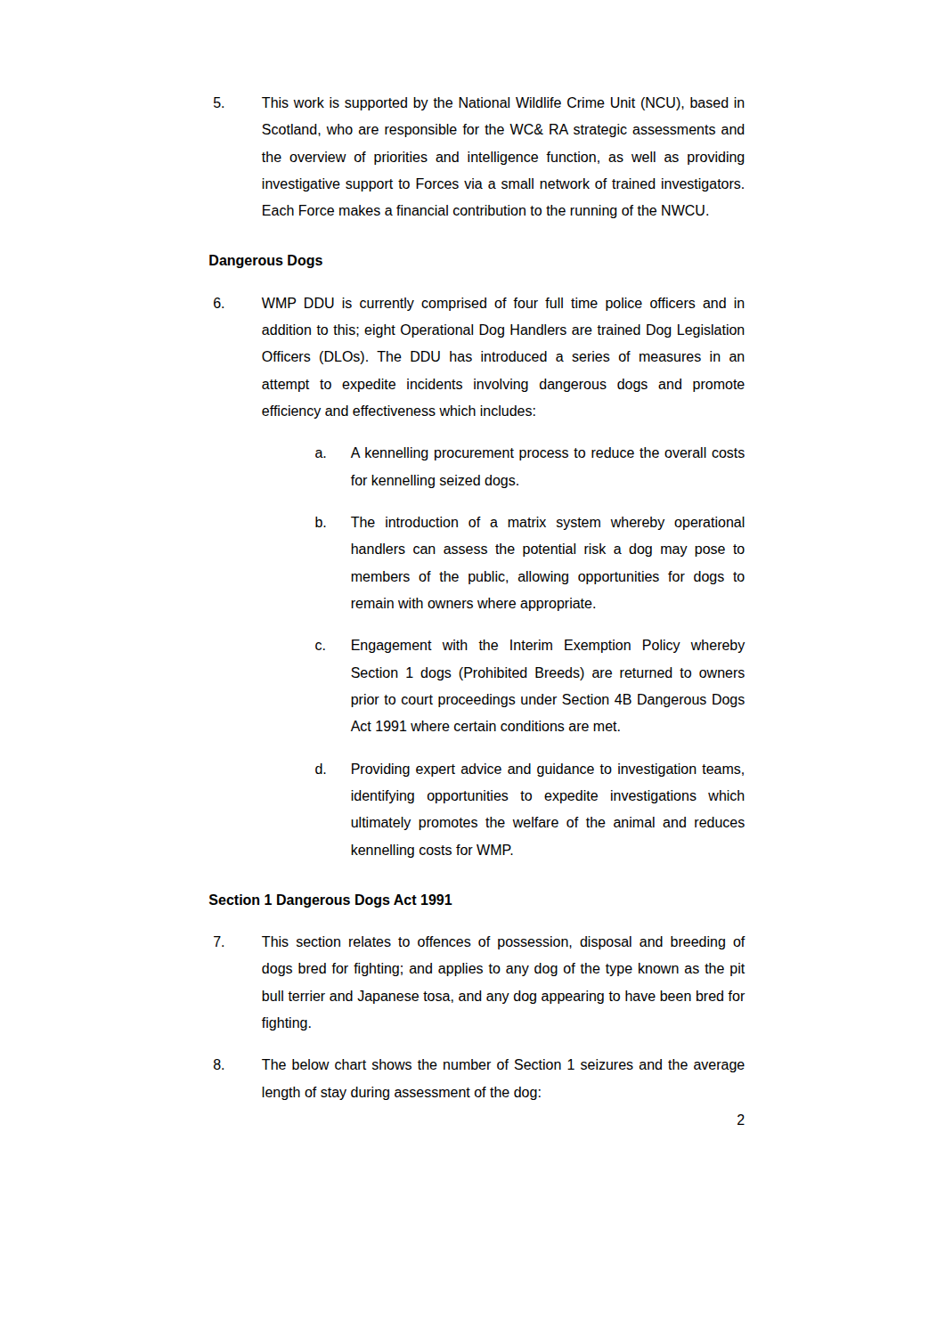5.
This work is supported by the National Wildlife Crime Unit (NCU), based in Scotland, who are responsible for the WC& RA strategic assessments and the overview of priorities and intelligence function, as well as providing investigative support to Forces via a small network of trained investigators. Each Force makes a financial contribution to the running of the NWCU.
Dangerous Dogs
6.
WMP DDU is currently comprised of four full time police officers and in addition to this; eight Operational Dog Handlers are trained Dog Legislation Officers (DLOs). The DDU has introduced a series of measures in an attempt to expedite incidents involving dangerous dogs and promote efficiency and effectiveness which includes:
a. A kennelling procurement process to reduce the overall costs for kennelling seized dogs.
b. The introduction of a matrix system whereby operational handlers can assess the potential risk a dog may pose to members of the public, allowing opportunities for dogs to remain with owners where appropriate.
c. Engagement with the Interim Exemption Policy whereby Section 1 dogs (Prohibited Breeds) are returned to owners prior to court proceedings under Section 4B Dangerous Dogs Act 1991 where certain conditions are met.
d. Providing expert advice and guidance to investigation teams, identifying opportunities to expedite investigations which ultimately promotes the welfare of the animal and reduces kennelling costs for WMP.
Section 1 Dangerous Dogs Act 1991
7.
This section relates to offences of possession, disposal and breeding of dogs bred for fighting; and applies to any dog of the type known as the pit bull terrier and Japanese tosa, and any dog appearing to have been bred for fighting.
8.
The below chart shows the number of Section 1 seizures and the average length of stay during assessment of the dog:
2